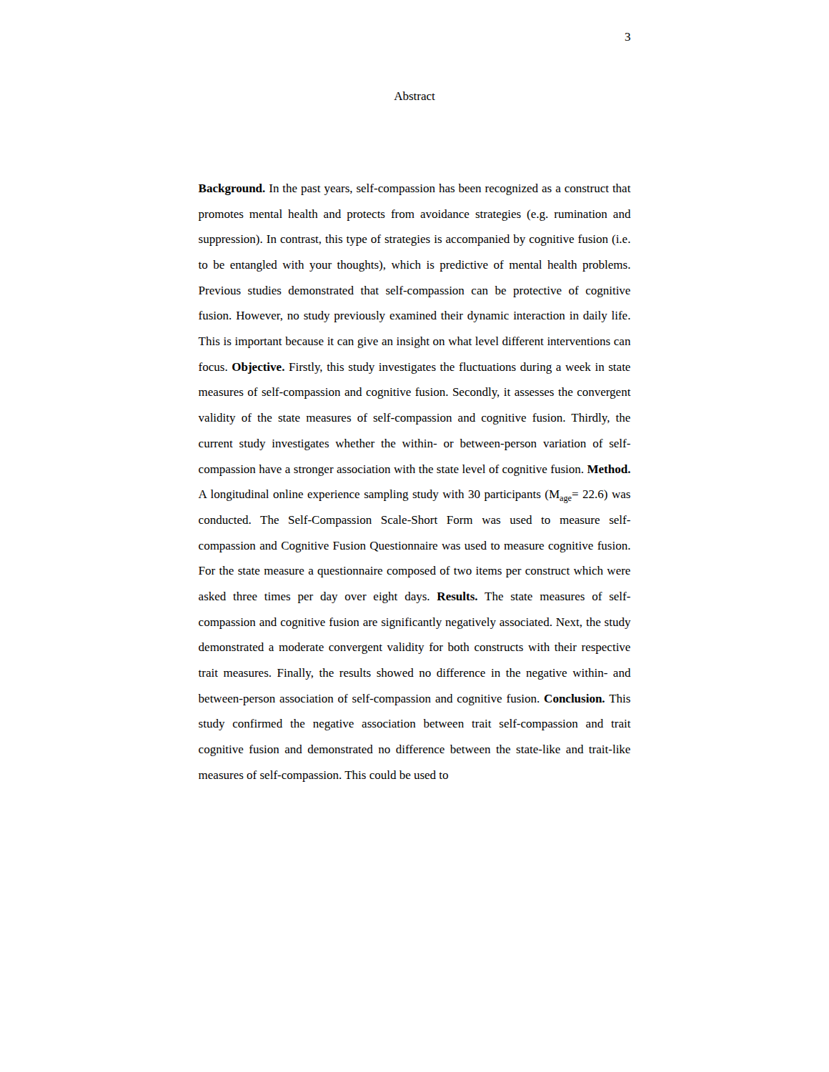3
Abstract
Background. In the past years, self-compassion has been recognized as a construct that promotes mental health and protects from avoidance strategies (e.g. rumination and suppression). In contrast, this type of strategies is accompanied by cognitive fusion (i.e. to be entangled with your thoughts), which is predictive of mental health problems. Previous studies demonstrated that self-compassion can be protective of cognitive fusion. However, no study previously examined their dynamic interaction in daily life. This is important because it can give an insight on what level different interventions can focus. Objective. Firstly, this study investigates the fluctuations during a week in state measures of self-compassion and cognitive fusion. Secondly, it assesses the convergent validity of the state measures of self-compassion and cognitive fusion. Thirdly, the current study investigates whether the within- or between-person variation of self-compassion have a stronger association with the state level of cognitive fusion. Method. A longitudinal online experience sampling study with 30 participants (Mage= 22.6) was conducted. The Self-Compassion Scale-Short Form was used to measure self-compassion and Cognitive Fusion Questionnaire was used to measure cognitive fusion. For the state measure a questionnaire composed of two items per construct which were asked three times per day over eight days. Results. The state measures of self-compassion and cognitive fusion are significantly negatively associated. Next, the study demonstrated a moderate convergent validity for both constructs with their respective trait measures. Finally, the results showed no difference in the negative within- and between-person association of self-compassion and cognitive fusion. Conclusion. This study confirmed the negative association between trait self-compassion and trait cognitive fusion and demonstrated no difference between the state-like and trait-like measures of self-compassion. This could be used to